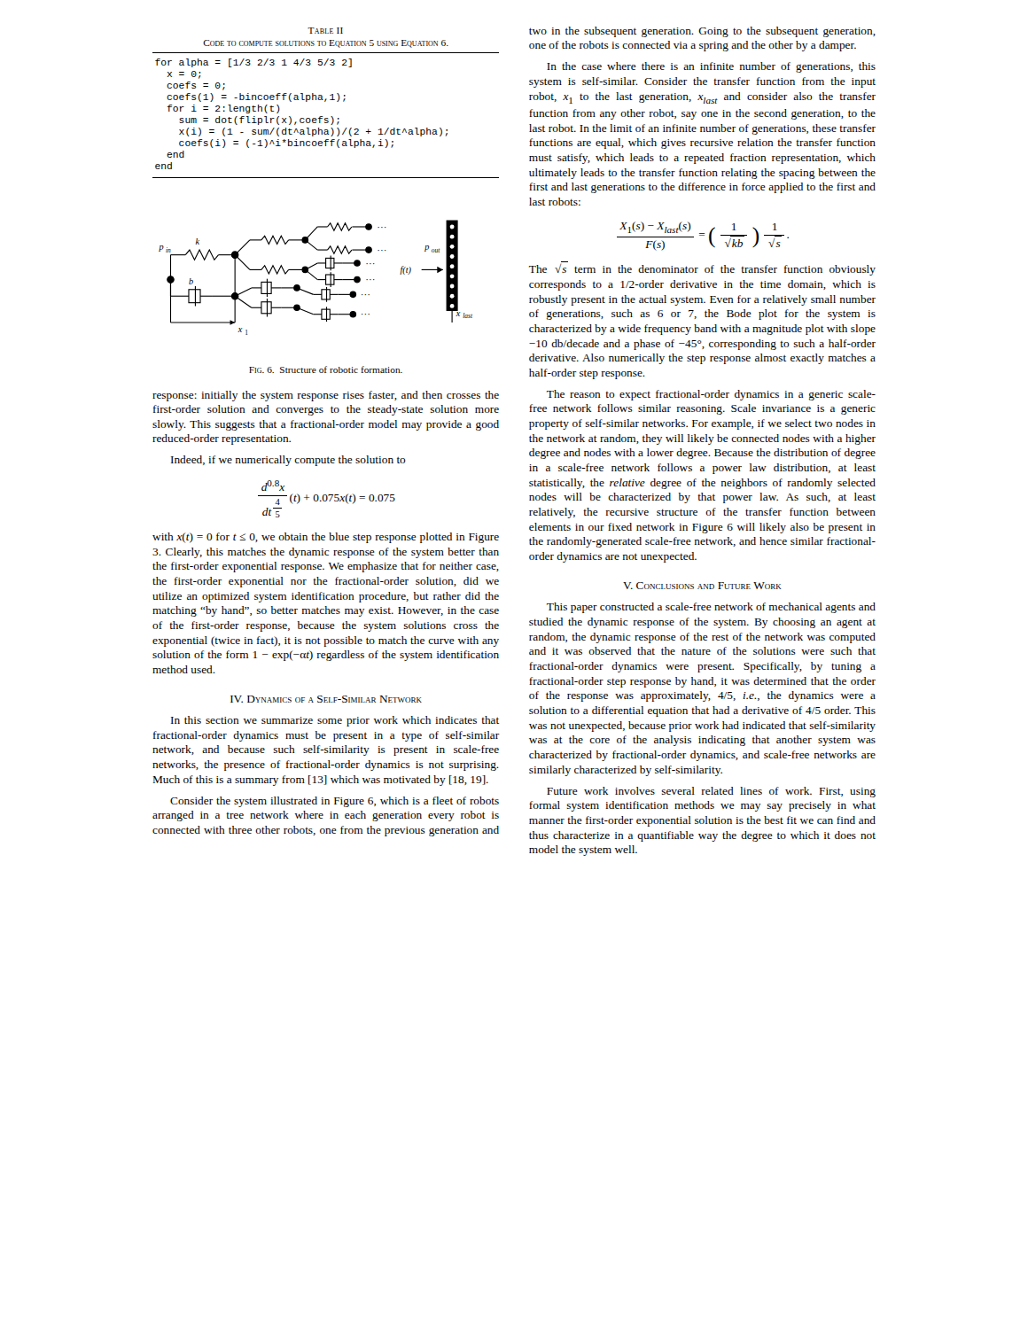Table II Code to compute solutions to Equation 5 using Equation 6.
| for alpha = [1/3 2/3 1 4/3 5/3 2] x = 0; coefs = 0; coefs(1) = -bincoeff(alpha,1); for i = 2:length(t) sum = dot(fliplr(x),coefs); x(i) = (1 - sum/(dt^alpha))/(2 + 1/dt^alpha); coefs(i) = (-1)^i*bincoeff(alpha,i); end end |
p in k b x 1 ··· ··· ··· ··· ··· ··· f(t) p out x last
Fig. 6. Structure of robotic formation.
response: initially the system response rises faster, and then crosses the first-order solution and converges to the steady-state solution more slowly. This suggests that a fractional-order model may provide a good reduced-order representation.
Indeed, if we numerically compute the solution to
d0.8x dt45 (t) + 0.075x(t) = 0.075
with x(t) = 0 for t ≤ 0, we obtain the blue step response plotted in Figure 3. Clearly, this matches the dynamic response of the system better than the first-order exponential response. We emphasize that for neither case, the first-order exponential nor the fractional-order solution, did we utilize an optimized system identification procedure, but rather did the matching “by hand”, so better matches may exist. However, in the case of the first-order response, because the system solutions cross the exponential (twice in fact), it is not possible to match the curve with any solution of the form 1 − exp(−αt) regardless of the system identification method used.
IV. Dynamics of a Self-Similar Network
In this section we summarize some prior work which indicates that fractional-order dynamics must be present in a type of self-similar network, and because such self-similarity is present in scale-free networks, the presence of fractional-order dynamics is not surprising. Much of this is a summary from [13] which was motivated by [18, 19].
Consider the system illustrated in Figure 6, which is a fleet of robots arranged in a tree network where in each generation every robot is connected with three other robots, one from the previous generation and two in the subsequent generation. Going to the subsequent generation, one of the robots is connected via a spring and the other by a damper.
In the case where there is an infinite number of generations, this system is self-similar. Consider the transfer function from the input robot, x1 to the last generation, xlast and consider also the transfer function from any other robot, say one in the second generation, to the last robot. In the limit of an infinite number of generations, these transfer functions are equal, which gives recursive relation the transfer function must satisfy, which leads to a repeated fraction representation, which ultimately leads to the transfer function relating the spacing between the first and last generations to the difference in force applied to the first and last robots:
X1(s) − Xlast(s) F(s) = ( 1 kb ) 1 s .
The s term in the denominator of the transfer function obviously corresponds to a 1/2-order derivative in the time domain, which is robustly present in the actual system. Even for a relatively small number of generations, such as 6 or 7, the Bode plot for the system is characterized by a wide frequency band with a magnitude plot with slope −10 db/decade and a phase of −45°, corresponding to such a half-order derivative. Also numerically the step response almost exactly matches a half-order step response.
The reason to expect fractional-order dynamics in a generic scale-free network follows similar reasoning. Scale invariance is a generic property of self-similar networks. For example, if we select two nodes in the network at random, they will likely be connected nodes with a higher degree and nodes with a lower degree. Because the distribution of degree in a scale-free network follows a power law distribution, at least statistically, the relative degree of the neighbors of randomly selected nodes will be characterized by that power law. As such, at least relatively, the recursive structure of the transfer function between elements in our fixed network in Figure 6 will likely also be present in the randomly-generated scale-free network, and hence similar fractional-order dynamics are not unexpected.
V. Conclusions and Future Work
This paper constructed a scale-free network of mechanical agents and studied the dynamic response of the system. By choosing an agent at random, the dynamic response of the rest of the network was computed and it was observed that the nature of the solutions were such that fractional-order dynamics were present. Specifically, by tuning a fractional-order step response by hand, it was determined that the order of the response was approximately, 4/5, i.e., the dynamics were a solution to a differential equation that had a derivative of 4/5 order. This was not unexpected, because prior work had indicated that self-similarity was at the core of the analysis indicating that another system was characterized by fractional-order dynamics, and scale-free networks are similarly characterized by self-similarity.
Future work involves several related lines of work. First, using formal system identification methods we may say precisely in what manner the first-order exponential solution is the best fit we can find and thus characterize in a quantifiable way the degree to which it does not model the system well.